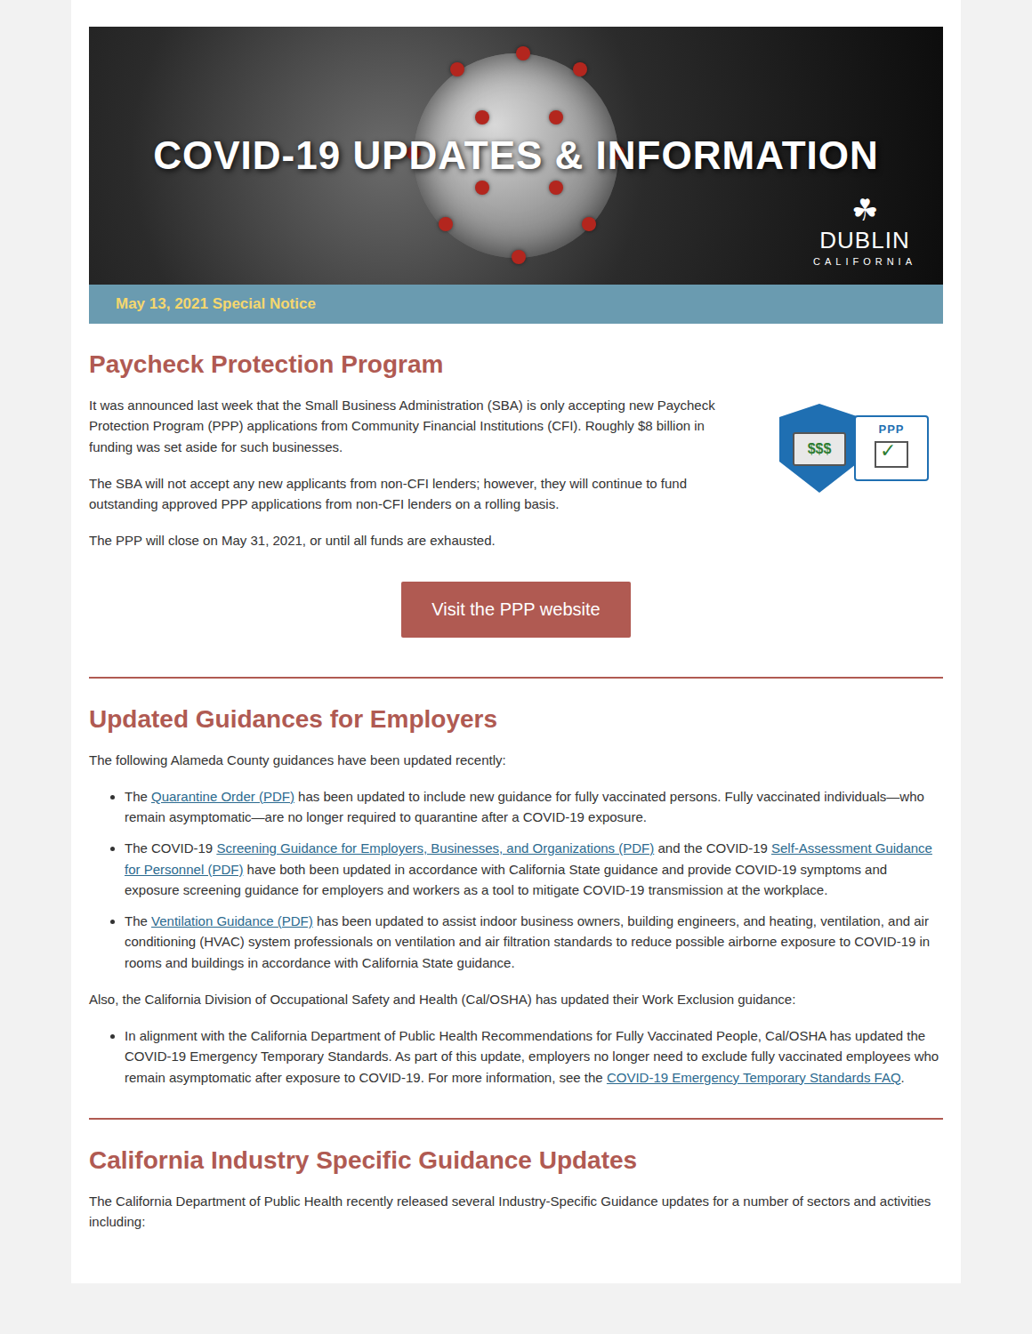COVID-19 UPDATES & INFORMATION
☘
DUBLIN
CALIFORNIA
May 13, 2021 Special Notice
Paycheck Protection Program
$$$
PPP
It was announced last week that the Small Business Administration (SBA) is only accepting new Paycheck Protection Program (PPP) applications from Community Financial Institutions (CFI). Roughly $8 billion in funding was set aside for such businesses.
The SBA will not accept any new applicants from non-CFI lenders; however, they will continue to fund outstanding approved PPP applications from non-CFI lenders on a rolling basis.
The PPP will close on May 31, 2021, or until all funds are exhausted.
Visit the PPP website
Updated Guidances for Employers
The following Alameda County guidances have been updated recently:
The Quarantine Order (PDF) has been updated to include new guidance for fully vaccinated persons. Fully vaccinated individuals—who remain asymptomatic—are no longer required to quarantine after a COVID-19 exposure.
The COVID-19 Screening Guidance for Employers, Businesses, and Organizations (PDF) and the COVID-19 Self-Assessment Guidance for Personnel (PDF) have both been updated in accordance with California State guidance and provide COVID-19 symptoms and exposure screening guidance for employers and workers as a tool to mitigate COVID-19 transmission at the workplace.
The Ventilation Guidance (PDF) has been updated to assist indoor business owners, building engineers, and heating, ventilation, and air conditioning (HVAC) system professionals on ventilation and air filtration standards to reduce possible airborne exposure to COVID-19 in rooms and buildings in accordance with California State guidance.
Also, the California Division of Occupational Safety and Health (Cal/OSHA) has updated their Work Exclusion guidance:
In alignment with the California Department of Public Health Recommendations for Fully Vaccinated People, Cal/OSHA has updated the COVID-19 Emergency Temporary Standards. As part of this update, employers no longer need to exclude fully vaccinated employees who remain asymptomatic after exposure to COVID-19. For more information, see the COVID-19 Emergency Temporary Standards FAQ.
California Industry Specific Guidance Updates
The California Department of Public Health recently released several Industry-Specific Guidance updates for a number of sectors and activities including: